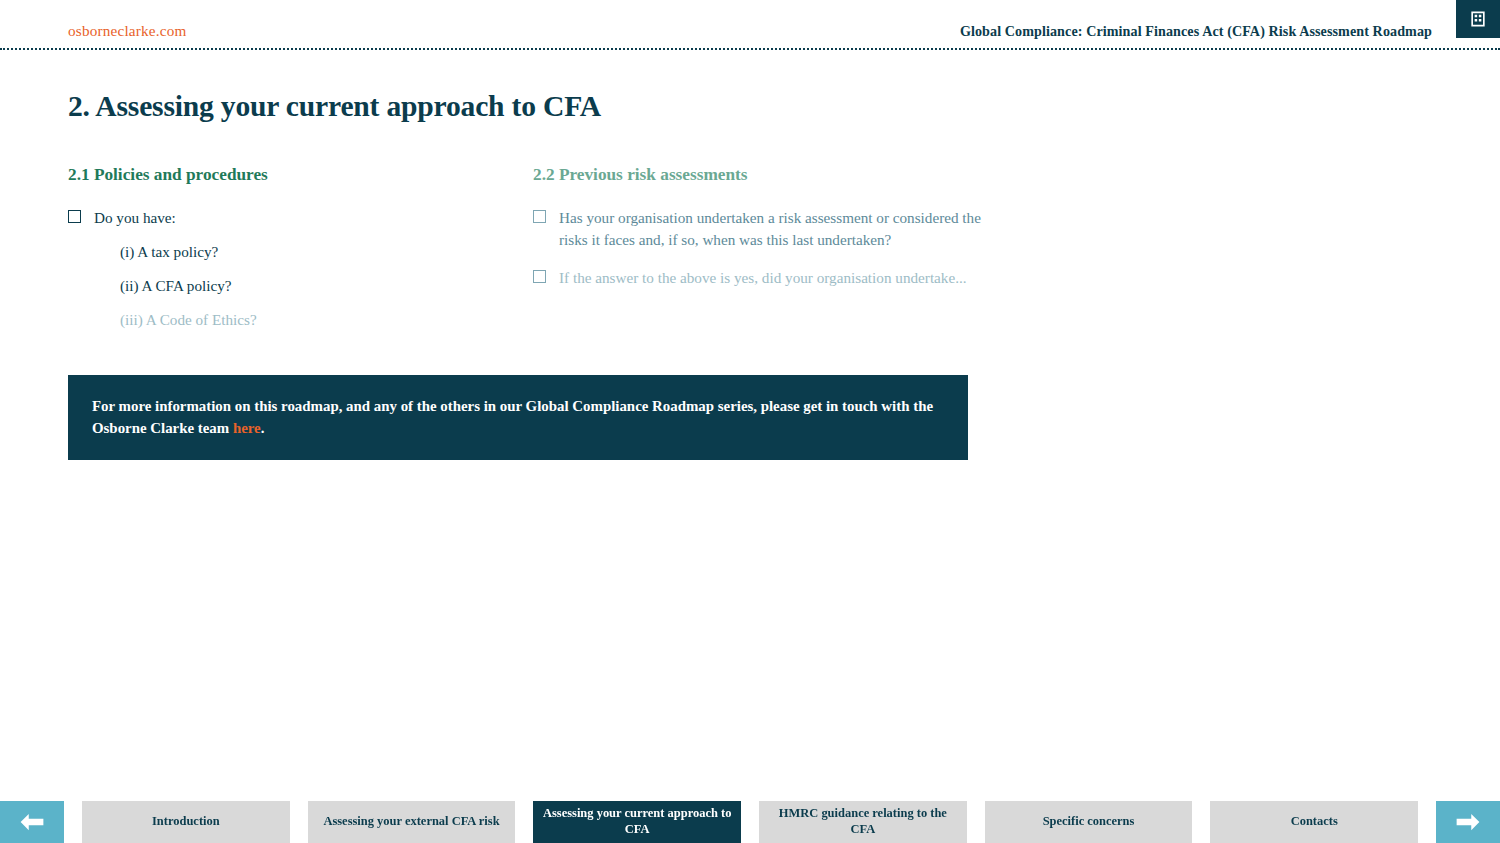osborneclarke.com Global Compliance: Criminal Finances Act (CFA) Risk Assessment Roadmap
2. Assessing your current approach to CFA
2.1 Policies and procedures
Do you have:
(i) A tax policy?
(ii) A CFA policy?
(iii) A Code of Ethics?
2.2 Previous risk assessments
Has your organisation undertaken a risk assessment or considered the risks it faces and, if so, when was this last undertaken?
If the answer to the above is yes, did your organisation undertake...
For more information on this roadmap, and any of the others in our Global Compliance Roadmap series, please get in touch with the Osborne Clarke team here.
Introduction Assessing your external CFA risk Assessing your current approach to CFA HMRC guidance relating to the CFA Specific concerns Contacts